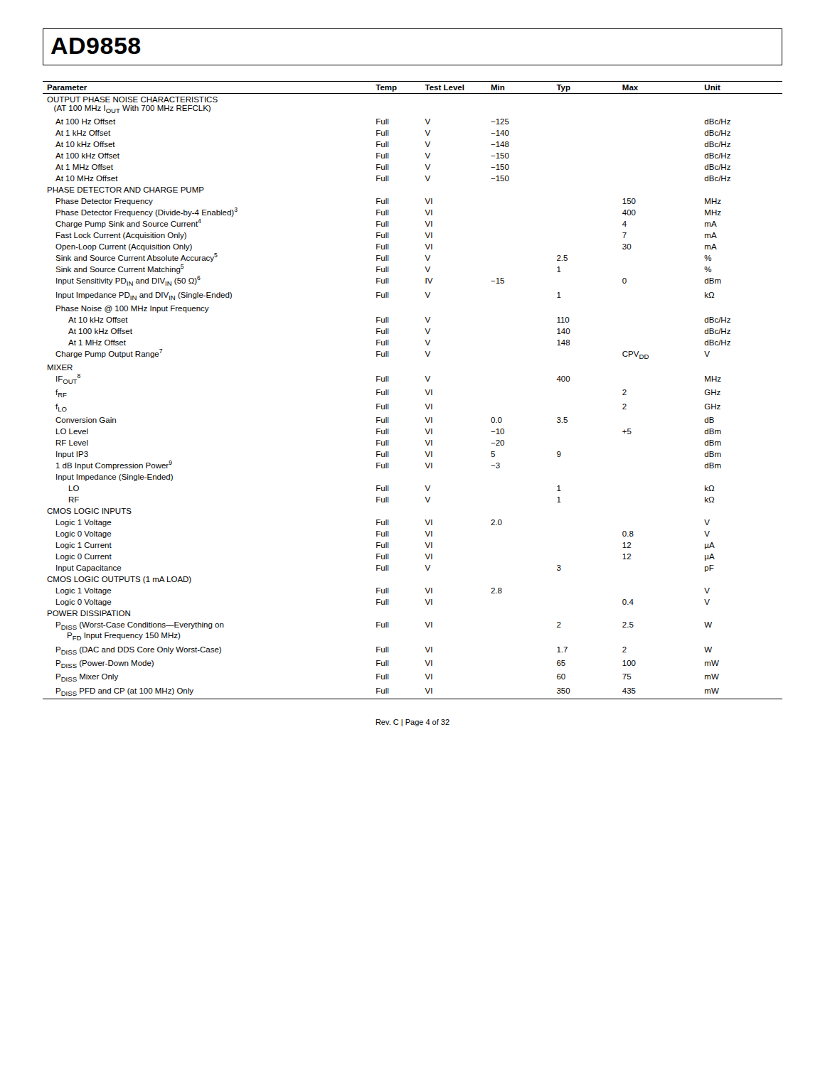AD9858
| Parameter | Temp | Test Level | Min | Typ | Max | Unit |
| --- | --- | --- | --- | --- | --- | --- |
| OUTPUT PHASE NOISE CHARACTERISTICS (AT 100 MHz I OUT With 700 MHz REFCLK) | | | | | | |
| At 100 Hz Offset | Full | V | −125 | | | dBc/Hz |
| At 1 kHz Offset | Full | V | −140 | | | dBc/Hz |
| At 10 kHz Offset | Full | V | −148 | | | dBc/Hz |
| At 100 kHz Offset | Full | V | −150 | | | dBc/Hz |
| At 1 MHz Offset | Full | V | −150 | | | dBc/Hz |
| At 10 MHz Offset | Full | V | −150 | | | dBc/Hz |
| PHASE DETECTOR AND CHARGE PUMP | | | | | | |
| Phase Detector Frequency | Full | VI | | | 150 | MHz |
| Phase Detector Frequency (Divide-by-4 Enabled) 3 | Full | VI | | | 400 | MHz |
| Charge Pump Sink and Source Current 4 | Full | VI | | | 4 | mA |
| Fast Lock Current (Acquisition Only) | Full | VI | | | 7 | mA |
| Open-Loop Current (Acquisition Only) | Full | VI | | | 30 | mA |
| Sink and Source Current Absolute Accuracy 5 | Full | V | | 2.5 | | % |
| Sink and Source Current Matching 5 | Full | V | | 1 | | % |
| Input Sensitivity PD IN and DIV IN (50 Ω) 6 | Full | IV | −15 | | 0 | dBm |
| Input Impedance PD IN and DIV IN (Single-Ended) | Full | V | | 1 | | kΩ |
| Phase Noise @ 100 MHz Input Frequency | | | | | | |
| At 10 kHz Offset | Full | V | | 110 | | dBc/Hz |
| At 100 kHz Offset | Full | V | | 140 | | dBc/Hz |
| At 1 MHz Offset | Full | V | | 148 | | dBc/Hz |
| Charge Pump Output Range 7 | Full | V | | | CPV DD | V |
| MIXER | | | | | | |
| IF OUT 8 | Full | V | | 400 | | MHz |
| f RF | Full | VI | | | 2 | GHz |
| f LO | Full | VI | | | 2 | GHz |
| Conversion Gain | Full | VI | 0.0 | 3.5 | | dB |
| LO Level | Full | VI | −10 | | +5 | dBm |
| RF Level | Full | VI | −20 | | | dBm |
| Input IP3 | Full | VI | 5 | 9 | | dBm |
| 1 dB Input Compression Power 9 | Full | VI | −3 | | | dBm |
| Input Impedance (Single-Ended) | | | | | | |
| LO | Full | V | | 1 | | kΩ |
| RF | Full | V | | 1 | | kΩ |
| CMOS LOGIC INPUTS | | | | | | |
| Logic 1 Voltage | Full | VI | 2.0 | | | V |
| Logic 0 Voltage | Full | VI | | | 0.8 | V |
| Logic 1 Current | Full | VI | | | 12 | µA |
| Logic 0 Current | Full | VI | | | 12 | µA |
| Input Capacitance | Full | V | | 3 | | pF |
| CMOS LOGIC OUTPUTS (1 mA LOAD) | | | | | | |
| Logic 1 Voltage | Full | VI | 2.8 | | | V |
| Logic 0 Voltage | Full | VI | | | 0.4 | V |
| POWER DISSIPATION | | | | | | |
| P DISS (Worst-Case Conditions—Everything on P FD Input Frequency 150 MHz) | Full | VI | | 2 | 2.5 | W |
| P DISS (DAC and DDS Core Only Worst-Case) | Full | VI | | 1.7 | 2 | W |
| P DISS (Power-Down Mode) | Full | VI | | 65 | 100 | mW |
| P DISS Mixer Only | Full | VI | | 60 | 75 | mW |
| P DISS PFD and CP (at 100 MHz) Only | Full | VI | | 350 | 435 | mW |
Rev. C | Page 4 of 32